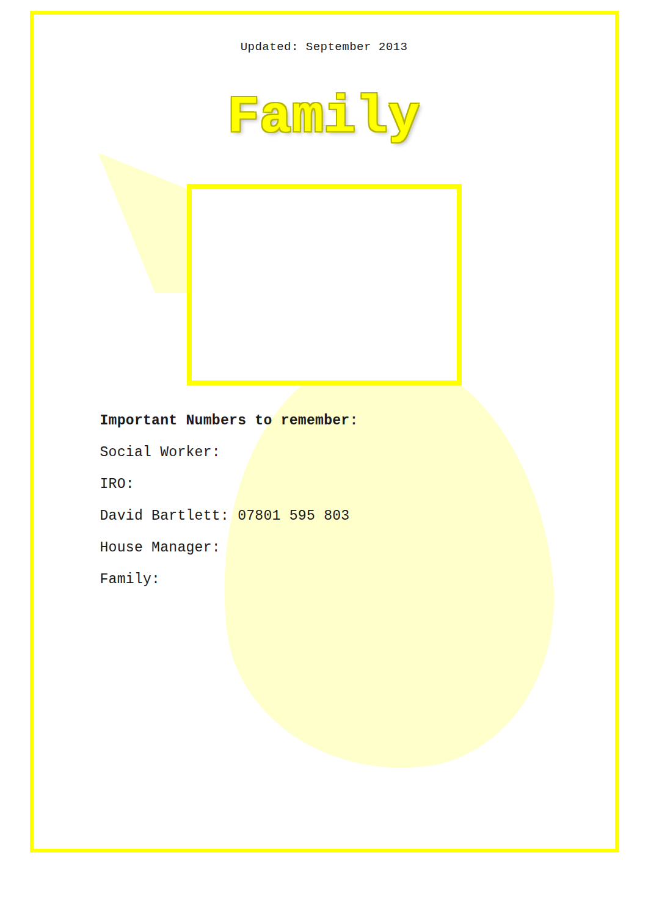Updated: September 2013
Family
Important Numbers to remember:
Social Worker:
IRO:
David Bartlett: 07801 595 803
House Manager:
Family: